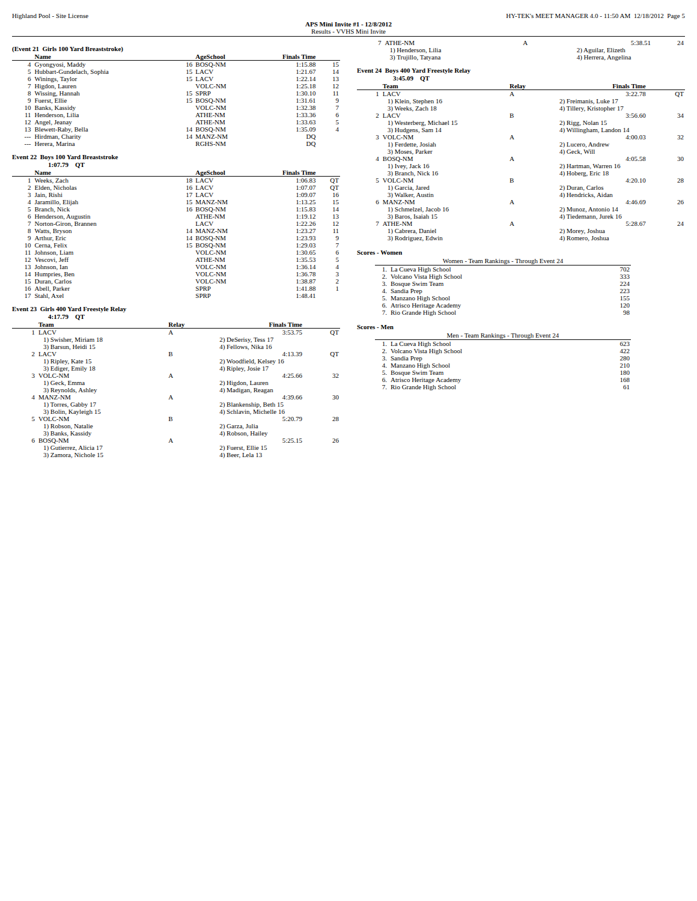Highland Pool - Site License
HY-TEK's MEET MANAGER 4.0 - 11:50 AM 12/18/2012 Page 5
APS Mini Invite #1 - 12/8/2012
Results - VVHS Mini Invite
(Event 21 Girls 100 Yard Breaststroke)
| | Name | | AgeSchool | Finals Time | |
| --- | --- | --- | --- | --- | --- |
| 4 | Gyongyosi, Maddy | 16 | BOSQ-NM | 1:15.88 | 15 |
| 5 | Hubbart-Gundelach, Sophia | 15 | LACV | 1:21.67 | 14 |
| 6 | Winings, Taylor | 15 | LACV | 1:22.14 | 13 |
| 7 | Higdon, Lauren | | VOLC-NM | 1:25.18 | 12 |
| 8 | Wissing, Hannah | 15 | SPRP | 1:30.10 | 11 |
| 9 | Fuerst, Ellie | 15 | BOSQ-NM | 1:31.61 | 9 |
| 10 | Banks, Kassidy | | VOLC-NM | 1:32.38 | 7 |
| 11 | Henderson, Lilia | | ATHE-NM | 1:33.36 | 6 |
| 12 | Angel, Jeanay | | ATHE-NM | 1:33.63 | 5 |
| 13 | Blewett-Raby, Bella | 14 | BOSQ-NM | 1:35.09 | 4 |
| --- | Hirdman, Charity | 14 | MANZ-NM | DQ | |
| --- | Herera, Marina | | RGHS-NM | DQ | |
Event 22 Boys 100 Yard Breaststroke
1:07.79 QT
| | Name | | AgeSchool | Finals Time | |
| --- | --- | --- | --- | --- | --- |
| 1 | Weeks, Zach | 18 | LACV | 1:06.83 | QT |
| 2 | Elden, Nicholas | 16 | LACV | 1:07.07 | QT |
| 3 | Jain, Rishi | 17 | LACV | 1:09.07 | 16 |
| 4 | Jaramillo, Elijah | 15 | MANZ-NM | 1:13.25 | 15 |
| 5 | Branch, Nick | 16 | BOSQ-NM | 1:15.83 | 14 |
| 6 | Henderson, Augustin | | ATHE-NM | 1:19.12 | 13 |
| 7 | Norton-Giron, Brannen | | LACV | 1:22.26 | 12 |
| 8 | Watts, Bryson | 14 | MANZ-NM | 1:23.27 | 11 |
| 9 | Arthur, Eric | 14 | BOSQ-NM | 1:23.93 | 9 |
| 10 | Cerna, Felix | 15 | BOSQ-NM | 1:29.03 | 7 |
| 11 | Johnson, Liam | | VOLC-NM | 1:30.65 | 6 |
| 12 | Vescovi, Jeff | | ATHE-NM | 1:35.53 | 5 |
| 13 | Johnson, Ian | | VOLC-NM | 1:36.14 | 4 |
| 14 | Humpries, Ben | | VOLC-NM | 1:36.78 | 3 |
| 15 | Duran, Carlos | | VOLC-NM | 1:38.87 | 2 |
| 16 | Abell, Parker | | SPRP | 1:41.88 | 1 |
| 17 | Stahl, Axel | | SPRP | 1:48.41 | |
Event 23 Girls 400 Yard Freestyle Relay
4:17.79 QT
| | Team | Relay | Finals Time | |
| --- | --- | --- | --- | --- |
| 1 | LACV | A | 3:53.75 | QT |
| | 1) Swisher, Miriam 18 | 2) DeSerisy, Tess 17 |
| | 3) Barsun, Heidi 15 | 4) Fellows, Nika 16 |
| 2 | LACV | B | 4:13.39 | QT |
| | 1) Ripley, Kate 15 | 2) Woodfield, Kelsey 16 |
| | 3) Ediger, Emily 18 | 4) Ripley, Josie 17 |
| 3 | VOLC-NM | A | 4:25.66 | 32 |
| | 1) Geck, Emma | 2) Higdon, Lauren |
| | 3) Reynolds, Ashley | 4) Madigan, Reagan |
| 4 | MANZ-NM | A | 4:39.66 | 30 |
| | 1) Torres, Gabby 17 | 2) Blankenship, Beth 15 |
| | 3) Bolin, Kayleigh 15 | 4) Schlavin, Michelle 16 |
| 5 | VOLC-NM | B | 5:20.79 | 28 |
| | 1) Robson, Natalie | 2) Garza, Julia |
| | 3) Banks, Kassidy | 4) Robson, Hailey |
| 6 | BOSQ-NM | A | 5:25.15 | 26 |
| | 1) Gutierrez, Alicia 17 | 2) Fuerst, Ellie 15 |
| | 3) Zamora, Nichole 15 | 4) Beer, Lela 13 |
| 7 | ATHE-NM | A | 5:38.51 | 24 |
| | 1) Henderson, Lilia | 2) Aguilar, Elizeth |
| | 3) Trujillo, Tatyana | 4) Herrera, Angelina |
Event 24 Boys 400 Yard Freestyle Relay
3:45.09 QT
| | Team | Relay | Finals Time | |
| --- | --- | --- | --- | --- |
| 1 | LACV | A | 3:22.78 | QT |
| | 1) Klein, Stephen 16 | 2) Freimanis, Luke 17 |
| | 3) Weeks, Zach 18 | 4) Tillery, Kristopher 17 |
| 2 | LACV | B | 3:56.60 | 34 |
| | 1) Westerberg, Michael 15 | 2) Rigg, Nolan 15 |
| | 3) Hudgens, Sam 14 | 4) Willingham, Landon 14 |
| 3 | VOLC-NM | A | 4:00.03 | 32 |
| | 1) Ferdette, Josiah | 2) Lucero, Andrew |
| | 3) Moses, Parker | 4) Geck, Will |
| 4 | BOSQ-NM | A | 4:05.58 | 30 |
| | 1) Ivey, Jack 16 | 2) Hartman, Warren 16 |
| | 3) Branch, Nick 16 | 4) Hoberg, Eric 18 |
| 5 | VOLC-NM | B | 4:20.10 | 28 |
| | 1) Garcia, Jared | 2) Duran, Carlos |
| | 3) Walker, Austin | 4) Hendricks, Aidan |
| 6 | MANZ-NM | A | 4:46.69 | 26 |
| | 1) Schmelzel, Jacob 16 | 2) Munoz, Antonio 14 |
| | 3) Baros, Isaiah 15 | 4) Tiedemann, Jurek 16 |
| 7 | ATHE-NM | A | 5:28.67 | 24 |
| | 1) Cabrera, Daniel | 2) Morey, Joshua |
| | 3) Rodriguez, Edwin | 4) Romero, Joshua |
Scores - Women
Women - Team Rankings - Through Event 24
| 1. | La Cueva High School | 702 |
| 2. | Volcano Vista High School | 333 |
| 3. | Bosque Swim Team | 224 |
| 4. | Sandia Prep | 223 |
| 5. | Manzano High School | 155 |
| 6. | Atrisco Heritage Academy | 120 |
| 7. | Rio Grande High School | 98 |
Scores - Men
Men - Team Rankings - Through Event 24
| 1. | La Cueva High School | 623 |
| 2. | Volcano Vista High School | 422 |
| 3. | Sandia Prep | 280 |
| 4. | Manzano High School | 210 |
| 5. | Bosque Swim Team | 180 |
| 6. | Atrisco Heritage Academy | 168 |
| 7. | Rio Grande High School | 61 |